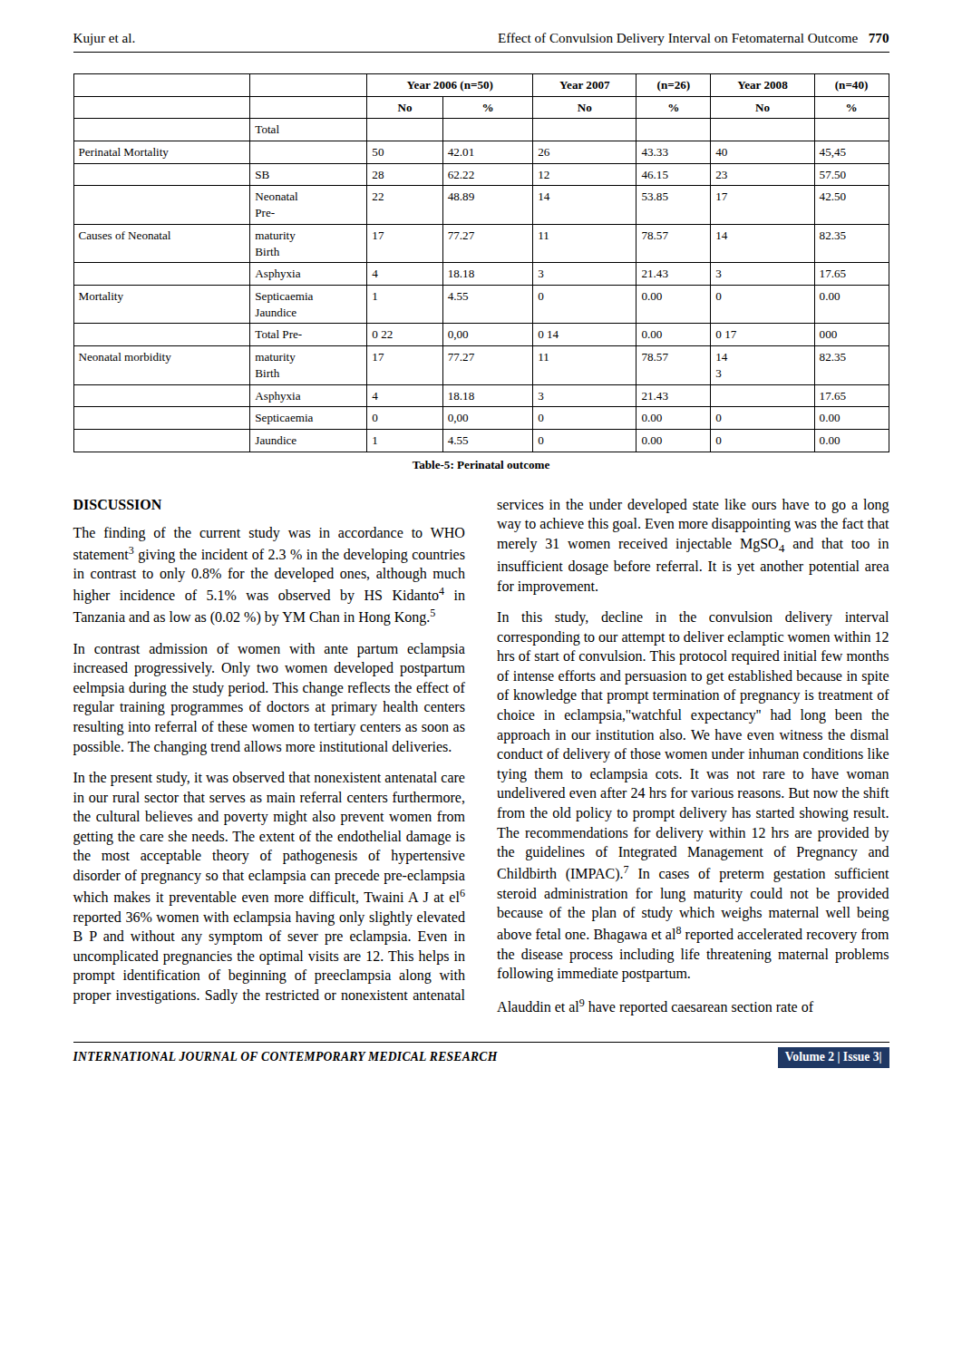Kujur et al.
Effect of Convulsion Delivery Interval on Fetomaternal Outcome 770
Table-5: Perinatal outcome
| | | Year 2006 (n=50) | Year 2007 | (n=26) | Year 2008 | (n=40) |
| --- | --- | --- | --- | --- | --- | --- |
| | | No | % | No | % | No | % |
| | Total | | | | | | |
| Perinatal Mortality | | 50 | 42.01 | 26 | 43.33 | 40 | 45,45 |
| | SB | 28 | 62.22 | 12 | 46.15 | 23 | 57.50 |
| | Neonatal Pre- | 22 | 48.89 | 14 | 53.85 | 17 | 42.50 |
| Causes of Neonatal | maturity Birth | 17 | 77.27 | 11 | 78.57 | 14 | 82.35 |
| | Asphyxia | 4 | 18.18 | 3 | 21.43 | 3 | 17.65 |
| Mortality | Septicaemia Jaundice | 1 | 4.55 | 0 | 0.00 | 0 | 0.00 |
| | Total Pre- | 0 22 | 0,00 | 0 14 | 0.00 | 0 17 | 000 |
| Neonatal morbidity | maturity Birth | 17 | 77.27 | 11 | 78.57 | 14 3 | 82.35 |
| | Asphyxia | 4 | 18.18 | 3 | 21.43 | | 17.65 |
| | Septicaemia | 0 | 0,00 | 0 | 0.00 | 0 | 0.00 |
| | Jaundice | 1 | 4.55 | 0 | 0.00 | 0 | 0.00 |
DISCUSSION
The finding of the current study was in accordance to WHO statement3 giving the incident of 2.3 % in the developing countries in contrast to only 0.8% for the developed ones, although much higher incidence of 5.1% was observed by HS Kidanto4 in Tanzania and as low as (0.02 %) by YM Chan in Hong Kong.5
In contrast admission of women with ante partum eclampsia increased progressively. Only two women developed postpartum eelmpsia during the study period. This change reflects the effect of regular training programmes of doctors at primary health centers resulting into referral of these women to tertiary centers as soon as possible. The changing trend allows more institutional deliveries.
In the present study, it was observed that nonexistent antenatal care in our rural sector that serves as main referral centers furthermore, the cultural believes and poverty might also prevent women from getting the care she needs. The extent of the endothelial damage is the most acceptable theory of pathogenesis of hypertensive disorder of pregnancy so that eclampsia can precede pre-eclampsia which makes it preventable even more difficult, Twaini A J at el6 reported 36% women with eclampsia having only slightly elevated B P and without any symptom of sever pre eclampsia. Even in uncomplicated pregnancies the optimal visits are 12. This helps in prompt identification of beginning of preeclampsia along with proper investigations. Sadly the restricted or nonexistent antenatal services in the under developed state like ours have to go a long way to achieve this goal. Even more disappointing was the fact that merely 31 women received injectable MgSO4 and that too in insufficient dosage before referral. It is yet another potential area for improvement.
In this study, decline in the convulsion delivery interval corresponding to our attempt to deliver eclamptic women within 12 hrs of start of convulsion. This protocol required initial few months of intense efforts and persuasion to get established because in spite of knowledge that prompt termination of pregnancy is treatment of choice in eclampsia,''watchful expectancy'' had long been the approach in our institution also. We have even witness the dismal conduct of delivery of those women under inhuman conditions like tying them to eclampsia cots. It was not rare to have woman undelivered even after 24 hrs for various reasons. But now the shift from the old policy to prompt delivery has started showing result. The recommendations for delivery within 12 hrs are provided by the guidelines of Integrated Management of Pregnancy and Childbirth (IMPAC).7 In cases of preterm gestation sufficient steroid administration for lung maturity could not be provided because of the plan of study which weighs maternal well being above fetal one. Bhagawa et al8 reported accelerated recovery from the disease process including life threatening maternal problems following immediate postpartum.
Alauddin et al9 have reported caesarean section rate of
INTERNATIONAL JOURNAL OF CONTEMPORARY MEDICAL RESEARCH
Volume 2 | Issue 3|